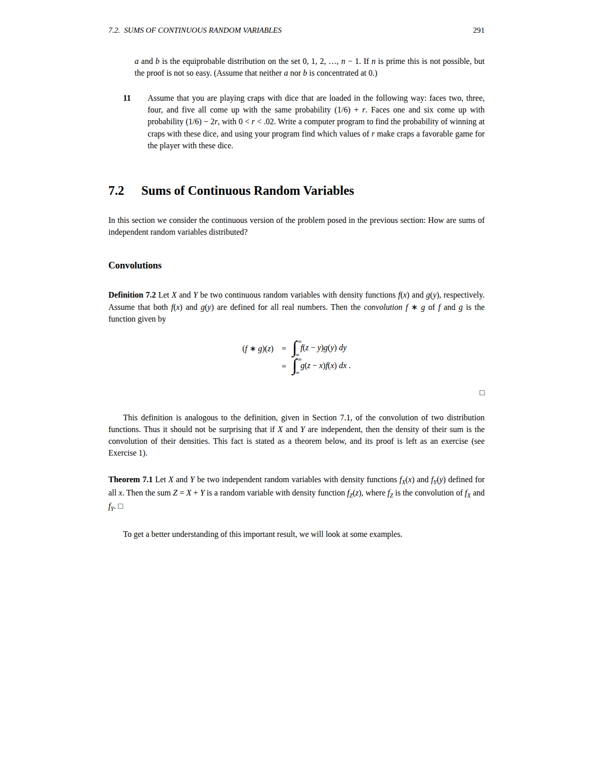7.2. SUMS OF CONTINUOUS RANDOM VARIABLES 291
a and b is the equiprobable distribution on the set 0, 1, 2, …, n − 1. If n is prime this is not possible, but the proof is not so easy. (Assume that neither a nor b is concentrated at 0.)
11 Assume that you are playing craps with dice that are loaded in the following way: faces two, three, four, and five all come up with the same probability (1/6) + r. Faces one and six come up with probability (1/6) − 2r, with 0 < r < .02. Write a computer program to find the probability of winning at craps with these dice, and using your program find which values of r make craps a favorable game for the player with these dice.
7.2 Sums of Continuous Random Variables
In this section we consider the continuous version of the problem posed in the previous section: How are sums of independent random variables distributed?
Convolutions
Definition 7.2 Let X and Y be two continuous random variables with density functions f(x) and g(y), respectively. Assume that both f(x) and g(y) are defined for all real numbers. Then the convolution f ∗ g of f and g is the function given by
| ( f ∗ g )( z ) | = | ∫ +∞ −∞ f ( z − y ) g ( y ) dy |
| | = | ∫ +∞ −∞ g ( z − x ) f ( x ) dx . |
□
This definition is analogous to the definition, given in Section 7.1, of the convolution of two distribution functions. Thus it should not be surprising that if X and Y are independent, then the density of their sum is the convolution of their densities. This fact is stated as a theorem below, and its proof is left as an exercise (see Exercise 1).
Theorem 7.1 Let X and Y be two independent random variables with density functions fX(x) and fY(y) defined for all x. Then the sum Z = X + Y is a random variable with density function fZ(z), where fZ is the convolution of fX and fY. □
To get a better understanding of this important result, we will look at some examples.